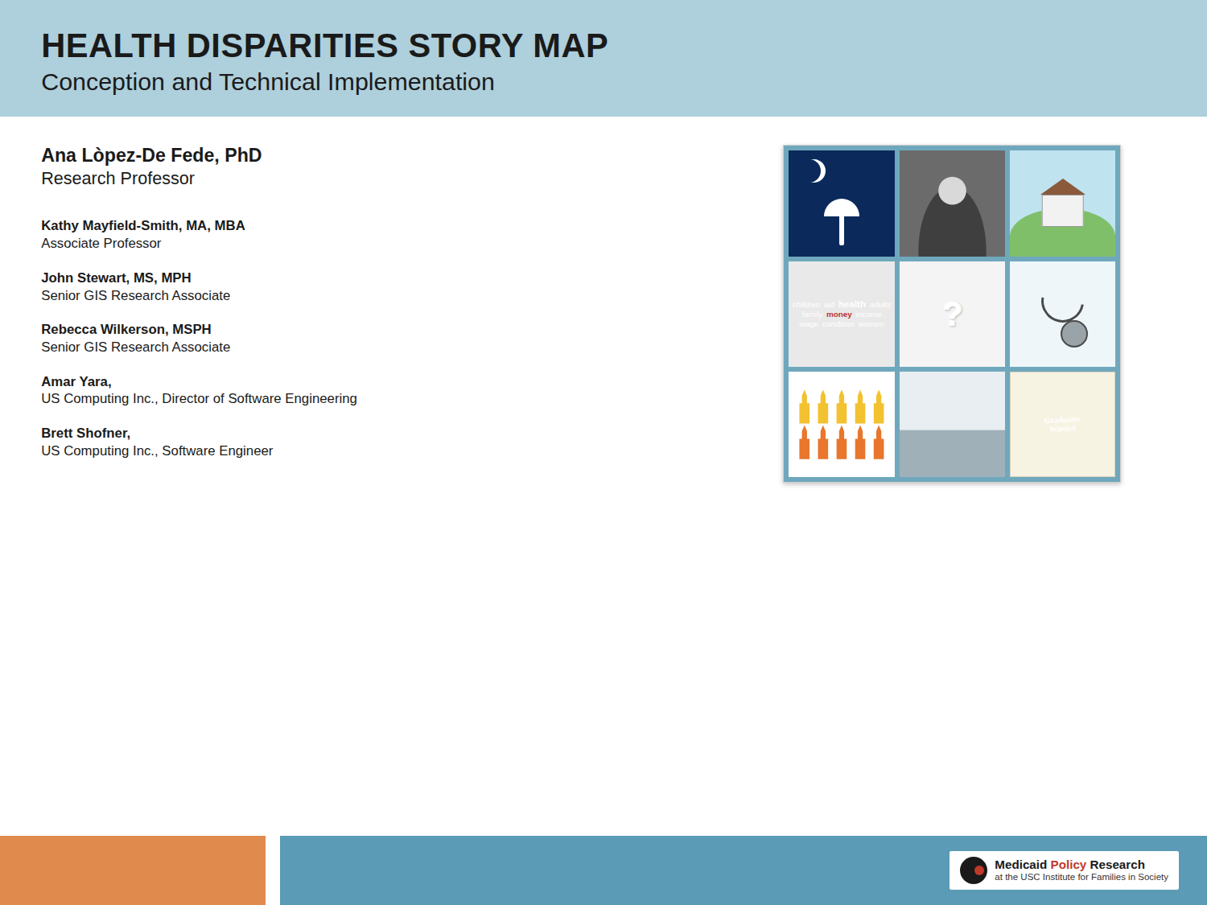Health Disparities Story Map
Conception and Technical Implementation
Ana Lòpez-De Fede, PhD Research Professor
Kathy Mayfield-Smith, MA, MBA Associate Professor
John Stewart, MS, MPH Senior GIS Research Associate
Rebecca Wilkerson, MSPH Senior GIS Research Associate
Amar Yara, US Computing Inc., Director of Software Engineering
Brett Shofner, US Computing Inc., Software Engineer
children aid health adults family money income wage condition women
?
Graduates
Wanted
Medicaid Policy Research at the USC Institute for Families in Society